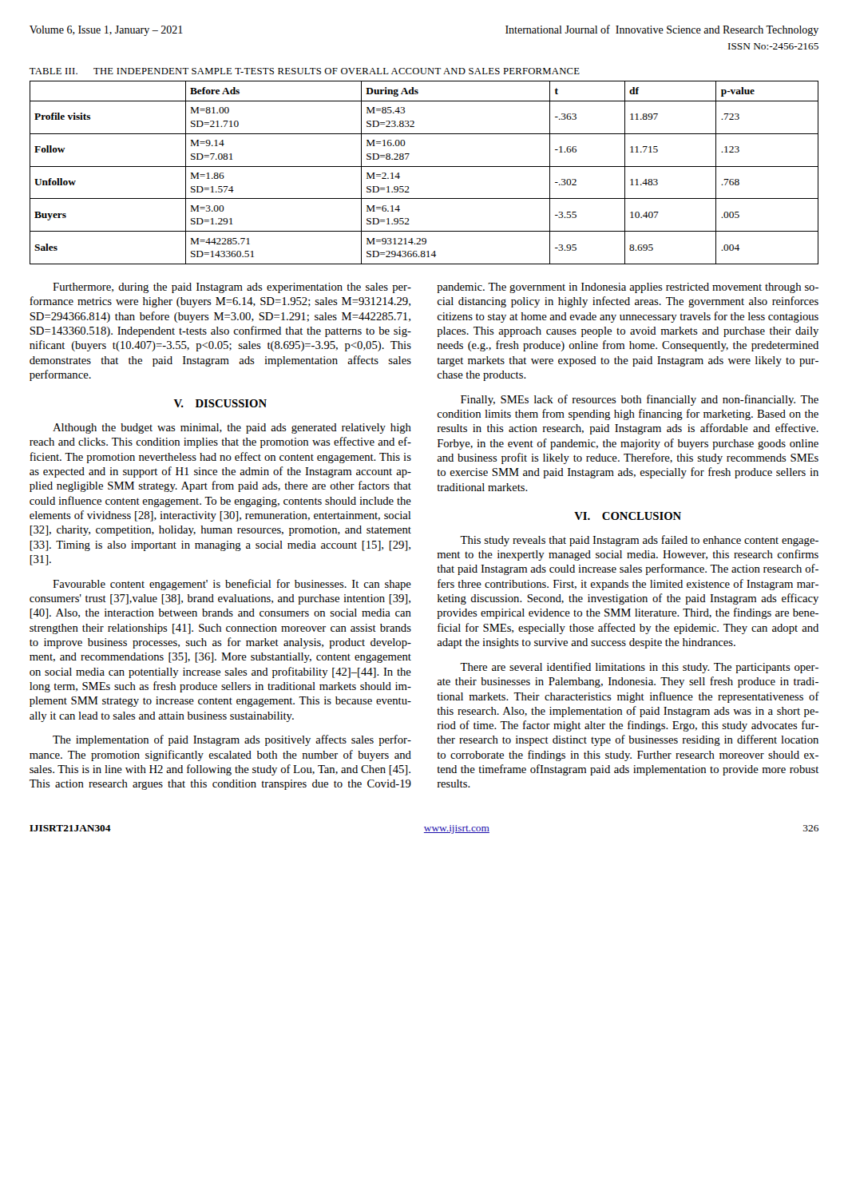Volume 6, Issue 1, January – 2021
International Journal of Innovative Science and Research Technology
ISSN No:-2456-2165
TABLE III. THE INDEPENDENT SAMPLE T-TESTS RESULTS OF OVERALL ACCOUNT AND SALES PERFORMANCE
| | Before Ads | During Ads | t | df | p-value |
| --- | --- | --- | --- | --- | --- |
| Profile visits | M=81.00 SD=21.710 | M=85.43 SD=23.832 | -.363 | 11.897 | .723 |
| Follow | M=9.14 SD=7.081 | M=16.00 SD=8.287 | -1.66 | 11.715 | .123 |
| Unfollow | M=1.86 SD=1.574 | M=2.14 SD=1.952 | -.302 | 11.483 | .768 |
| Buyers | M=3.00 SD=1.291 | M=6.14 SD=1.952 | -3.55 | 10.407 | .005 |
| Sales | M=442285.71 SD=143360.51 | M=931214.29 SD=294366.814 | -3.95 | 8.695 | .004 |
Furthermore, during the paid Instagram ads experimentation the sales performance metrics were higher (buyers M=6.14, SD=1.952; sales M=931214.29, SD=294366.814) than before (buyers M=3.00, SD=1.291; sales M=442285.71, SD=143360.518). Independent t-tests also confirmed that the patterns to be significant (buyers t(10.407)=-3.55, p<0.05; sales t(8.695)=-3.95, p<0,05). This demonstrates that the paid Instagram ads implementation affects sales performance.
V. DISCUSSION
Although the budget was minimal, the paid ads generated relatively high reach and clicks. This condition implies that the promotion was effective and efficient. The promotion nevertheless had no effect on content engagement. This is as expected and in support of H1 since the admin of the Instagram account applied negligible SMM strategy. Apart from paid ads, there are other factors that could influence content engagement. To be engaging, contents should include the elements of vividness [28], interactivity [30], remuneration, entertainment, social [32], charity, competition, holiday, human resources, promotion, and statement [33]. Timing is also important in managing a social media account [15], [29], [31].
Favourable content engagement' is beneficial for businesses. It can shape consumers' trust [37],value [38], brand evaluations, and purchase intention [39], [40]. Also, the interaction between brands and consumers on social media can strengthen their relationships [41]. Such connection moreover can assist brands to improve business processes, such as for market analysis, product development, and recommendations [35], [36]. More substantially, content engagement on social media can potentially increase sales and profitability [42]–[44]. In the long term, SMEs such as fresh produce sellers in traditional markets should implement SMM strategy to increase content engagement. This is because eventually it can lead to sales and attain business sustainability.
The implementation of paid Instagram ads positively affects sales performance. The promotion significantly escalated both the number of buyers and sales. This is in line with H2 and following the study of Lou, Tan, and Chen [45]. This action research argues that this condition transpires due to the Covid-19 pandemic. The government in Indonesia applies restricted movement through social distancing policy in highly infected areas. The government also reinforces citizens to stay at home and evade any unnecessary travels for the less contagious places. This approach causes people to avoid markets and purchase their daily needs (e.g., fresh produce) online from home. Consequently, the predetermined target markets that were exposed to the paid Instagram ads were likely to purchase the products.
Finally, SMEs lack of resources both financially and non-financially. The condition limits them from spending high financing for marketing. Based on the results in this action research, paid Instagram ads is affordable and effective. Forbye, in the event of pandemic, the majority of buyers purchase goods online and business profit is likely to reduce. Therefore, this study recommends SMEs to exercise SMM and paid Instagram ads, especially for fresh produce sellers in traditional markets.
VI. CONCLUSION
This study reveals that paid Instagram ads failed to enhance content engagement to the inexpertly managed social media. However, this research confirms that paid Instagram ads could increase sales performance. The action research offers three contributions. First, it expands the limited existence of Instagram marketing discussion. Second, the investigation of the paid Instagram ads efficacy provides empirical evidence to the SMM literature. Third, the findings are beneficial for SMEs, especially those affected by the epidemic. They can adopt and adapt the insights to survive and success despite the hindrances.
There are several identified limitations in this study. The participants operate their businesses in Palembang, Indonesia. They sell fresh produce in traditional markets. Their characteristics might influence the representativeness of this research. Also, the implementation of paid Instagram ads was in a short period of time. The factor might alter the findings. Ergo, this study advocates further research to inspect distinct type of businesses residing in different location to corroborate the findings in this study. Further research moreover should extend the timeframe ofInstagram paid ads implementation to provide more robust results.
IJISRT21JAN304
www.ijisrt.com
326